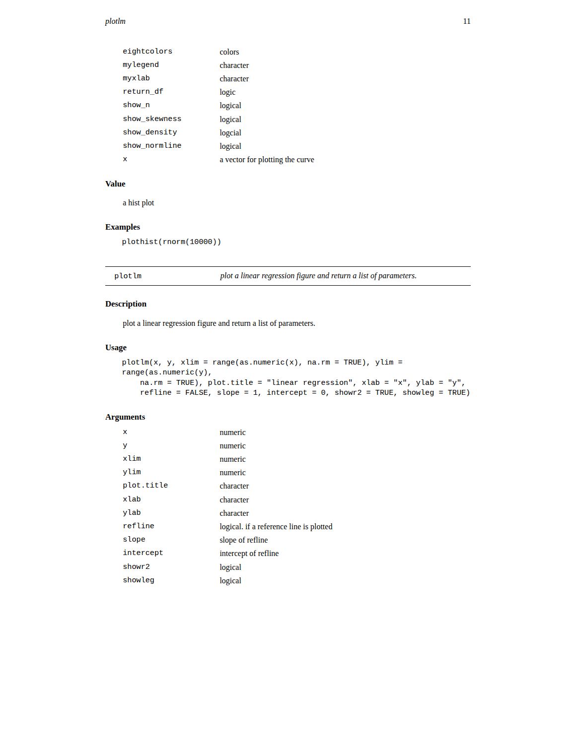plotlm 11
eightcolors
colors
mylegend
character
myxlab
character
return_df
logic
show_n
logical
show_skewness
logical
show_density
logcial
show_normline
logical
x
a vector for plotting the curve
Value
a hist plot
Examples
plothist(rnorm(10000))
plotlm plot a linear regression figure and return a list of parameters.
Description
plot a linear regression figure and return a list of parameters.
Usage
plotlm(x, y, xlim = range(as.numeric(x), na.rm = TRUE), ylim = range(as.numeric(y),
    na.rm = TRUE), plot.title = "linear regression", xlab = "x", ylab = "y",
    refline = FALSE, slope = 1, intercept = 0, showr2 = TRUE, showleg = TRUE)
Arguments
x
numeric
y
numeric
xlim
numeric
ylim
numeric
plot.title
character
xlab
character
ylab
character
refline
logical. if a reference line is plotted
slope
slope of refline
intercept
intercept of refline
showr2
logical
showleg
logical